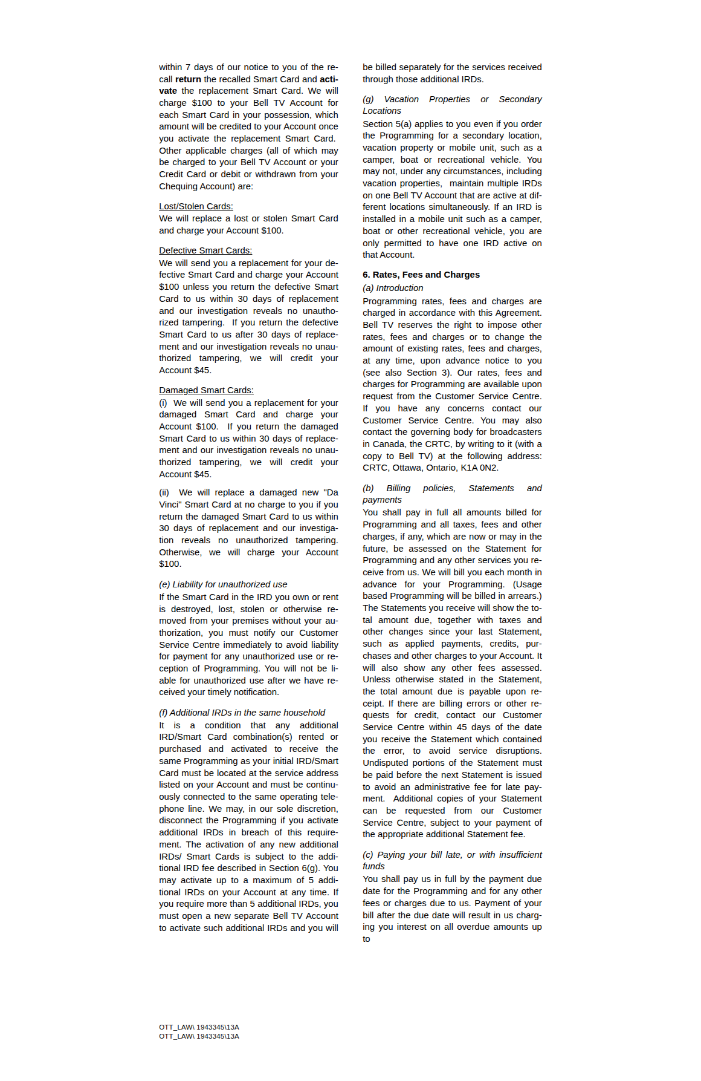within 7 days of our notice to you of the recall return the recalled Smart Card and activate the replacement Smart Card. We will charge $100 to your Bell TV Account for each Smart Card in your possession, which amount will be credited to your Account once you activate the replacement Smart Card. Other applicable charges (all of which may be charged to your Bell TV Account or your Credit Card or debit or withdrawn from your Chequing Account) are:
Lost/Stolen Cards:
We will replace a lost or stolen Smart Card and charge your Account $100.
Defective Smart Cards:
We will send you a replacement for your defective Smart Card and charge your Account $100 unless you return the defective Smart Card to us within 30 days of replacement and our investigation reveals no unauthorized tampering. If you return the defective Smart Card to us after 30 days of replacement and our investigation reveals no unauthorized tampering, we will credit your Account $45.
Damaged Smart Cards:
(i) We will send you a replacement for your damaged Smart Card and charge your Account $100. If you return the damaged Smart Card to us within 30 days of replacement and our investigation reveals no unauthorized tampering, we will credit your Account $45.
(ii) We will replace a damaged new "Da Vinci" Smart Card at no charge to you if you return the damaged Smart Card to us within 30 days of replacement and our investigation reveals no unauthorized tampering. Otherwise, we will charge your Account $100.
(e) Liability for unauthorized use
If the Smart Card in the IRD you own or rent is destroyed, lost, stolen or otherwise removed from your premises without your authorization, you must notify our Customer Service Centre immediately to avoid liability for payment for any unauthorized use or reception of Programming. You will not be liable for unauthorized use after we have received your timely notification.
(f) Additional IRDs in the same household
It is a condition that any additional IRD/Smart Card combination(s) rented or purchased and activated to receive the same Programming as your initial IRD/Smart Card must be located at the service address listed on your Account and must be continuously connected to the same operating telephone line. We may, in our sole discretion, disconnect the Programming if you activate additional IRDs in breach of this requirement. The activation of any new additional IRDs/ Smart Cards is subject to the additional IRD fee described in Section 6(g). You may activate up to a maximum of 5 additional IRDs on your Account at any time. If you require more than 5 additional IRDs, you must open a new separate Bell TV Account to activate such additional IRDs and you will be billed separately for the services received through those additional IRDs.
(g) Vacation Properties or Secondary Locations
Section 5(a) applies to you even if you order the Programming for a secondary location, vacation property or mobile unit, such as a camper, boat or recreational vehicle. You may not, under any circumstances, including vacation properties, maintain multiple IRDs on one Bell TV Account that are active at different locations simultaneously. If an IRD is installed in a mobile unit such as a camper, boat or other recreational vehicle, you are only permitted to have one IRD active on that Account.
6. Rates, Fees and Charges
(a) Introduction
Programming rates, fees and charges are charged in accordance with this Agreement. Bell TV reserves the right to impose other rates, fees and charges or to change the amount of existing rates, fees and charges, at any time, upon advance notice to you (see also Section 3). Our rates, fees and charges for Programming are available upon request from the Customer Service Centre. If you have any concerns contact our Customer Service Centre. You may also contact the governing body for broadcasters in Canada, the CRTC, by writing to it (with a copy to Bell TV) at the following address: CRTC, Ottawa, Ontario, K1A 0N2.
(b) Billing policies, Statements and payments
You shall pay in full all amounts billed for Programming and all taxes, fees and other charges, if any, which are now or may in the future, be assessed on the Statement for Programming and any other services you receive from us. We will bill you each month in advance for your Programming. (Usage based Programming will be billed in arrears.) The Statements you receive will show the total amount due, together with taxes and other changes since your last Statement, such as applied payments, credits, purchases and other charges to your Account. It will also show any other fees assessed. Unless otherwise stated in the Statement, the total amount due is payable upon receipt. If there are billing errors or other requests for credit, contact our Customer Service Centre within 45 days of the date you receive the Statement which contained the error, to avoid service disruptions. Undisputed portions of the Statement must be paid before the next Statement is issued to avoid an administrative fee for late payment. Additional copies of your Statement can be requested from our Customer Service Centre, subject to your payment of the appropriate additional Statement fee.
(c) Paying your bill late, or with insufficient funds
You shall pay us in full by the payment due date for the Programming and for any other fees or charges due to us. Payment of your bill after the due date will result in us charging you interest on all overdue amounts up to
OTT_LAW\ 1943345\13A
OTT_LAW\ 1943345\13A